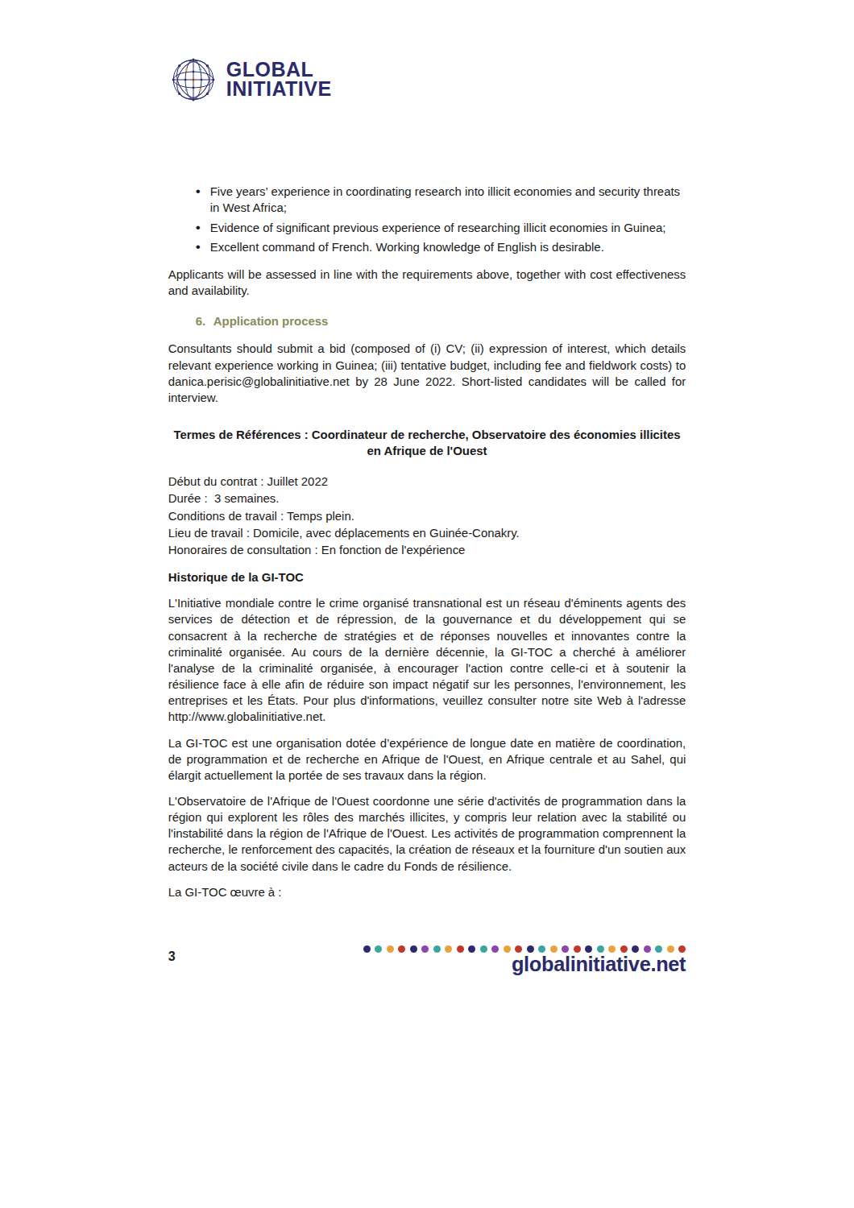GLOBAL INITIATIVE
Five years’ experience in coordinating research into illicit economies and security threats in West Africa;
Evidence of significant previous experience of researching illicit economies in Guinea;
Excellent command of French. Working knowledge of English is desirable.
Applicants will be assessed in line with the requirements above, together with cost effectiveness and availability.
6. Application process
Consultants should submit a bid (composed of (i) CV; (ii) expression of interest, which details relevant experience working in Guinea; (iii) tentative budget, including fee and fieldwork costs) to danica.perisic@globalinitiative.net by 28 June 2022. Short-listed candidates will be called for interview.
Termes de Références : Coordinateur de recherche, Observatoire des économies illicites en Afrique de l'Ouest
Début du contrat : Juillet 2022
Durée : 3 semaines.
Conditions de travail : Temps plein.
Lieu de travail : Domicile, avec déplacements en Guinée-Conakry.
Honoraires de consultation : En fonction de l'expérience
Historique de la GI-TOC
L'Initiative mondiale contre le crime organisé transnational est un réseau d'éminents agents des services de détection et de répression, de la gouvernance et du développement qui se consacrent à la recherche de stratégies et de réponses nouvelles et innovantes contre la criminalité organisée. Au cours de la dernière décennie, la GI-TOC a cherché à améliorer l'analyse de la criminalité organisée, à encourager l'action contre celle-ci et à soutenir la résilience face à elle afin de réduire son impact négatif sur les personnes, l'environnement, les entreprises et les États. Pour plus d'informations, veuillez consulter notre site Web à l'adresse http://www.globalinitiative.net.
La GI-TOC est une organisation dotée d’expérience de longue date en matière de coordination, de programmation et de recherche en Afrique de l'Ouest, en Afrique centrale et au Sahel, qui élargit actuellement la portée de ses travaux dans la région.
L'Observatoire de l'Afrique de l'Ouest coordonne une série d'activités de programmation dans la région qui explorent les rôles des marchés illicites, y compris leur relation avec la stabilité ou l'instabilité dans la région de l'Afrique de l'Ouest. Les activités de programmation comprennent la recherche, le renforcement des capacités, la création de réseaux et la fourniture d'un soutien aux acteurs de la société civile dans le cadre du Fonds de résilience.
La GI-TOC œuvre à :
3
globalinitiative.net